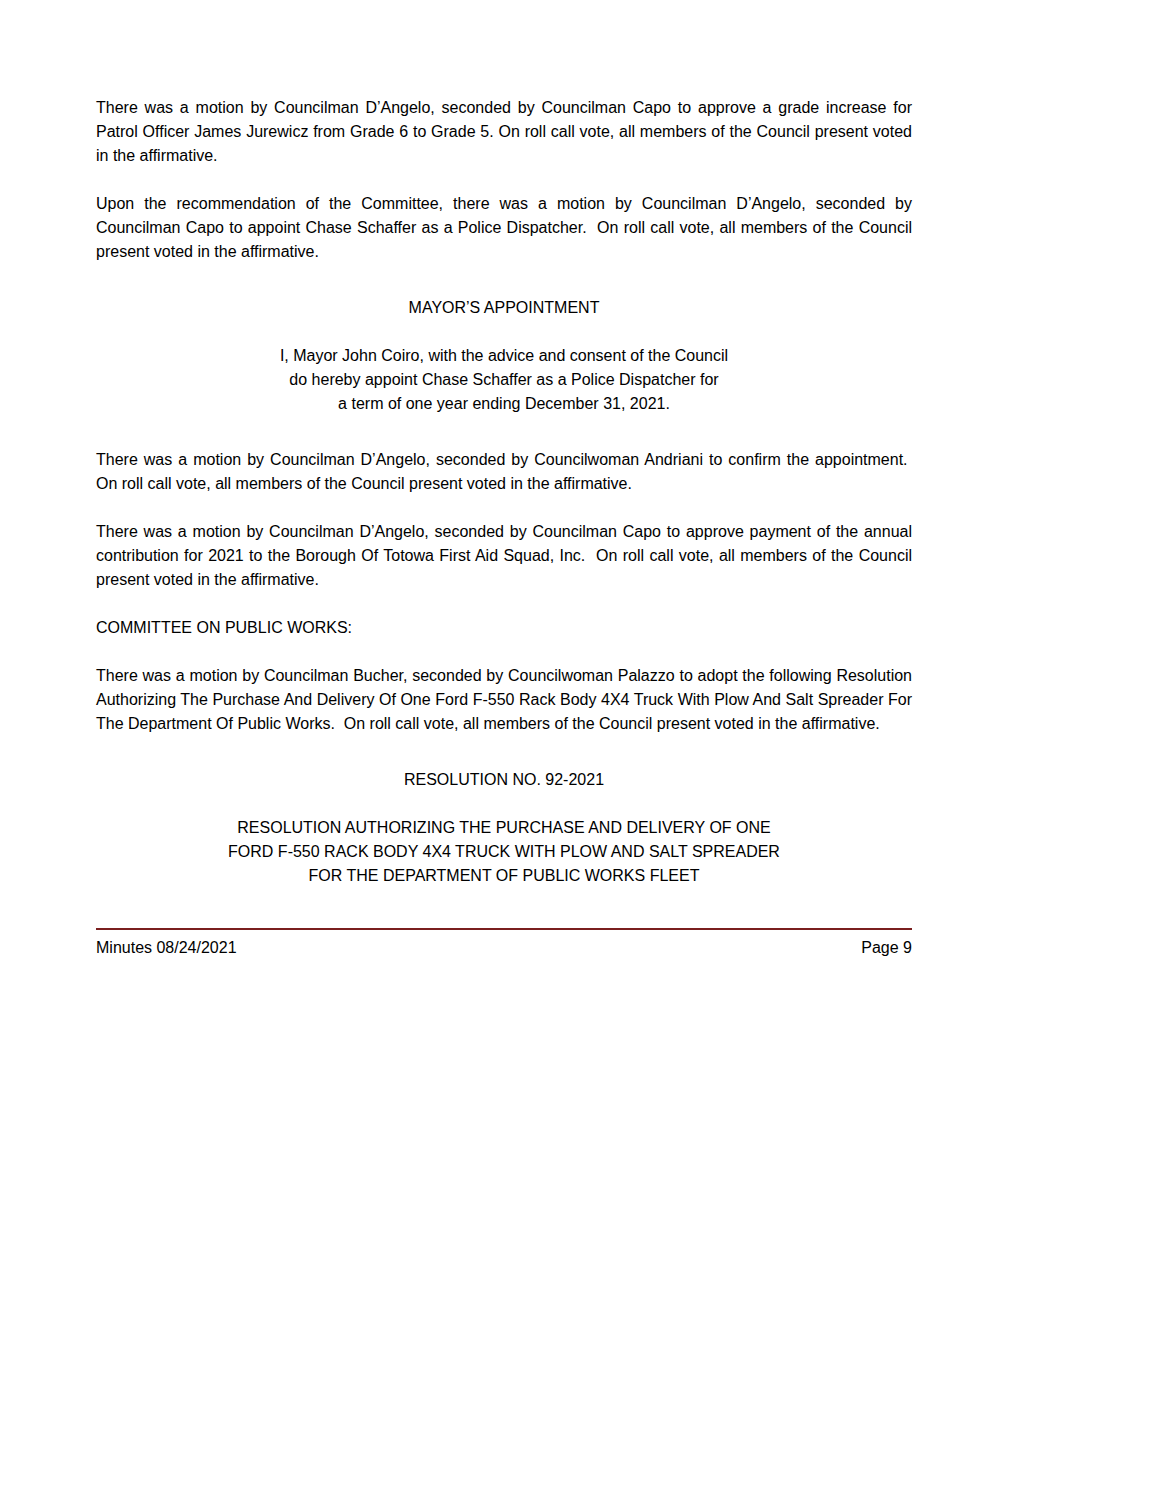There was a motion by Councilman D’Angelo, seconded by Councilman Capo to approve a grade increase for Patrol Officer James Jurewicz from Grade 6 to Grade 5. On roll call vote, all members of the Council present voted in the affirmative.
Upon the recommendation of the Committee, there was a motion by Councilman D’Angelo, seconded by Councilman Capo to appoint Chase Schaffer as a Police Dispatcher. On roll call vote, all members of the Council present voted in the affirmative.
MAYOR’S APPOINTMENT
I, Mayor John Coiro, with the advice and consent of the Council
do hereby appoint Chase Schaffer as a Police Dispatcher for
a term of one year ending December 31, 2021.
There was a motion by Councilman D’Angelo, seconded by Councilwoman Andriani to confirm the appointment. On roll call vote, all members of the Council present voted in the affirmative.
There was a motion by Councilman D’Angelo, seconded by Councilman Capo to approve payment of the annual contribution for 2021 to the Borough Of Totowa First Aid Squad, Inc. On roll call vote, all members of the Council present voted in the affirmative.
COMMITTEE ON PUBLIC WORKS:
There was a motion by Councilman Bucher, seconded by Councilwoman Palazzo to adopt the following Resolution Authorizing The Purchase And Delivery Of One Ford F-550 Rack Body 4X4 Truck With Plow And Salt Spreader For The Department Of Public Works. On roll call vote, all members of the Council present voted in the affirmative.
RESOLUTION NO. 92-2021
RESOLUTION AUTHORIZING THE PURCHASE AND DELIVERY OF ONE
FORD F-550 RACK BODY 4X4 TRUCK WITH PLOW AND SALT SPREADER
FOR THE DEPARTMENT OF PUBLIC WORKS FLEET
Minutes 08/24/2021 Page 9